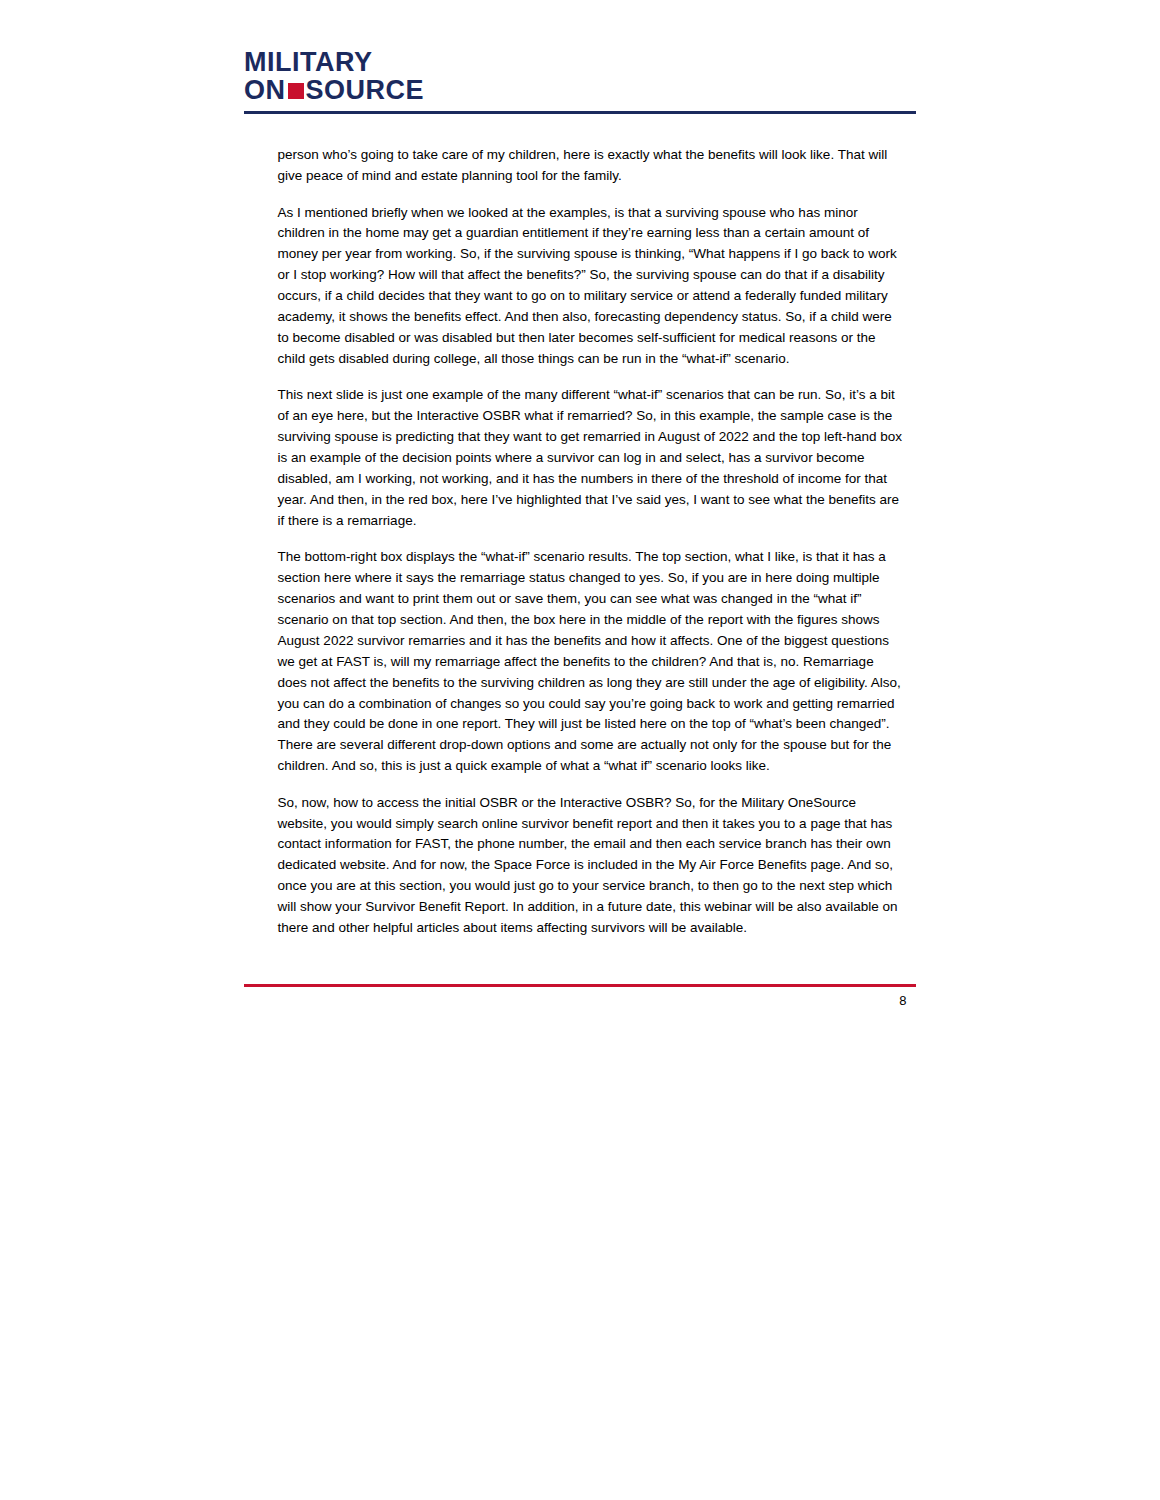MILITARY
ON SOURCE
person who’s going to take care of my children, here is exactly what the benefits will look like. That will give peace of mind and estate planning tool for the family.
As I mentioned briefly when we looked at the examples, is that a surviving spouse who has minor children in the home may get a guardian entitlement if they’re earning less than a certain amount of money per year from working. So, if the surviving spouse is thinking, “What happens if I go back to work or I stop working? How will that affect the benefits?” So, the surviving spouse can do that if a disability occurs, if a child decides that they want to go on to military service or attend a federally funded military academy, it shows the benefits effect. And then also, forecasting dependency status. So, if a child were to become disabled or was disabled but then later becomes self-sufficient for medical reasons or the child gets disabled during college, all those things can be run in the “what-if” scenario.
This next slide is just one example of the many different “what-if” scenarios that can be run. So, it’s a bit of an eye here, but the Interactive OSBR what if remarried? So, in this example, the sample case is the surviving spouse is predicting that they want to get remarried in August of 2022 and the top left-hand box is an example of the decision points where a survivor can log in and select, has a survivor become disabled, am I working, not working, and it has the numbers in there of the threshold of income for that year. And then, in the red box, here I’ve highlighted that I’ve said yes, I want to see what the benefits are if there is a remarriage.
The bottom-right box displays the “what-if” scenario results. The top section, what I like, is that it has a section here where it says the remarriage status changed to yes. So, if you are in here doing multiple scenarios and want to print them out or save them, you can see what was changed in the “what if” scenario on that top section. And then, the box here in the middle of the report with the figures shows August 2022 survivor remarries and it has the benefits and how it affects. One of the biggest questions we get at FAST is, will my remarriage affect the benefits to the children? And that is, no. Remarriage does not affect the benefits to the surviving children as long they are still under the age of eligibility. Also, you can do a combination of changes so you could say you’re going back to work and getting remarried and they could be done in one report. They will just be listed here on the top of “what’s been changed”. There are several different drop-down options and some are actually not only for the spouse but for the children. And so, this is just a quick example of what a “what if” scenario looks like.
So, now, how to access the initial OSBR or the Interactive OSBR? So, for the Military OneSource website, you would simply search online survivor benefit report and then it takes you to a page that has contact information for FAST, the phone number, the email and then each service branch has their own dedicated website. And for now, the Space Force is included in the My Air Force Benefits page. And so, once you are at this section, you would just go to your service branch, to then go to the next step which will show your Survivor Benefit Report. In addition, in a future date, this webinar will be also available on there and other helpful articles about items affecting survivors will be available.
8